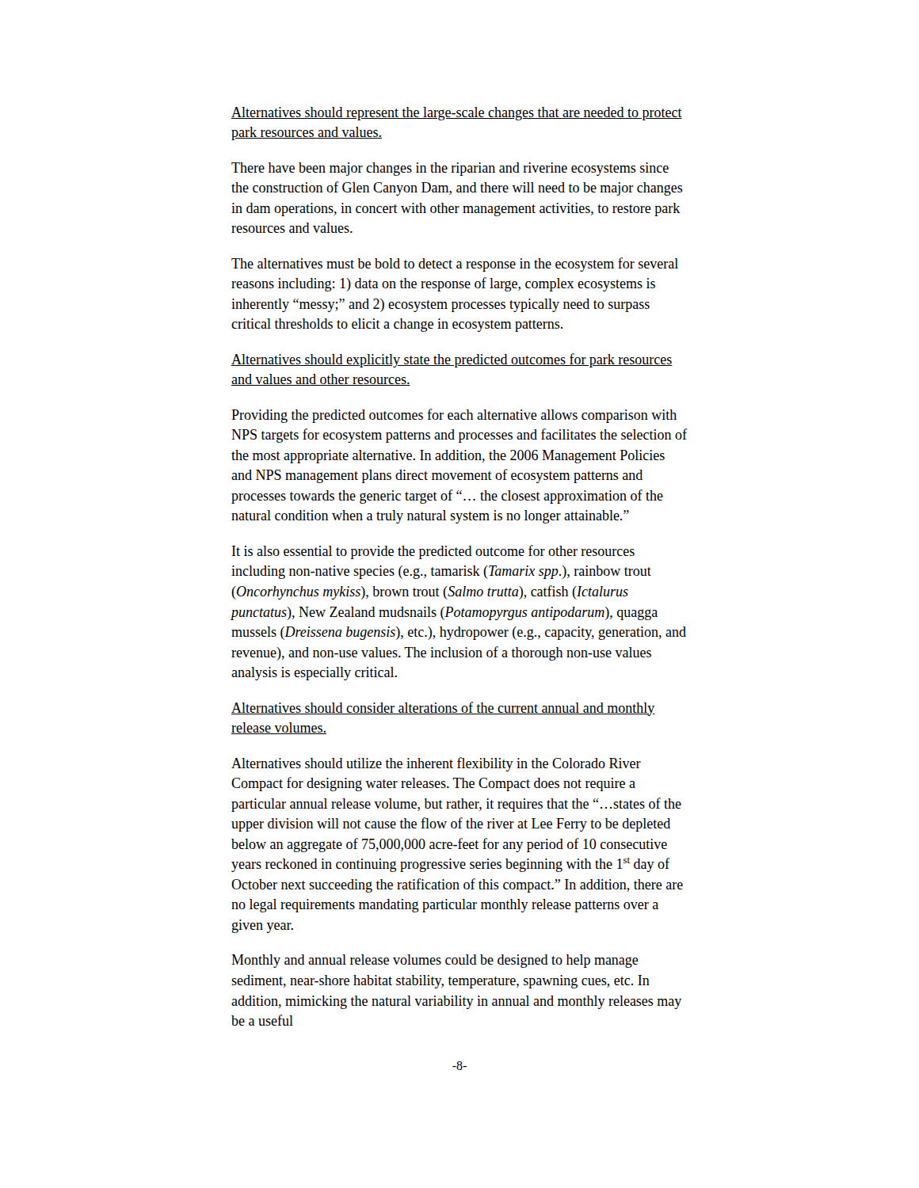Alternatives should represent the large-scale changes that are needed to protect park resources and values.
There have been major changes in the riparian and riverine ecosystems since the construction of Glen Canyon Dam, and there will need to be major changes in dam operations, in concert with other management activities, to restore park resources and values.
The alternatives must be bold to detect a response in the ecosystem for several reasons including: 1) data on the response of large, complex ecosystems is inherently “messy;” and 2) ecosystem processes typically need to surpass critical thresholds to elicit a change in ecosystem patterns.
Alternatives should explicitly state the predicted outcomes for park resources and values and other resources.
Providing the predicted outcomes for each alternative allows comparison with NPS targets for ecosystem patterns and processes and facilitates the selection of the most appropriate alternative. In addition, the 2006 Management Policies and NPS management plans direct movement of ecosystem patterns and processes towards the generic target of “… the closest approximation of the natural condition when a truly natural system is no longer attainable.”
It is also essential to provide the predicted outcome for other resources including non-native species (e.g., tamarisk (Tamarix spp.), rainbow trout (Oncorhynchus mykiss), brown trout (Salmo trutta), catfish (Ictalurus punctatus), New Zealand mudsnails (Potamopyrgus antipodarum), quagga mussels (Dreissena bugensis), etc.), hydropower (e.g., capacity, generation, and revenue), and non-use values. The inclusion of a thorough non-use values analysis is especially critical.
Alternatives should consider alterations of the current annual and monthly release volumes.
Alternatives should utilize the inherent flexibility in the Colorado River Compact for designing water releases. The Compact does not require a particular annual release volume, but rather, it requires that the “…states of the upper division will not cause the flow of the river at Lee Ferry to be depleted below an aggregate of 75,000,000 acre-feet for any period of 10 consecutive years reckoned in continuing progressive series beginning with the 1st day of October next succeeding the ratification of this compact.” In addition, there are no legal requirements mandating particular monthly release patterns over a given year.
Monthly and annual release volumes could be designed to help manage sediment, near-shore habitat stability, temperature, spawning cues, etc. In addition, mimicking the natural variability in annual and monthly releases may be a useful
-8-